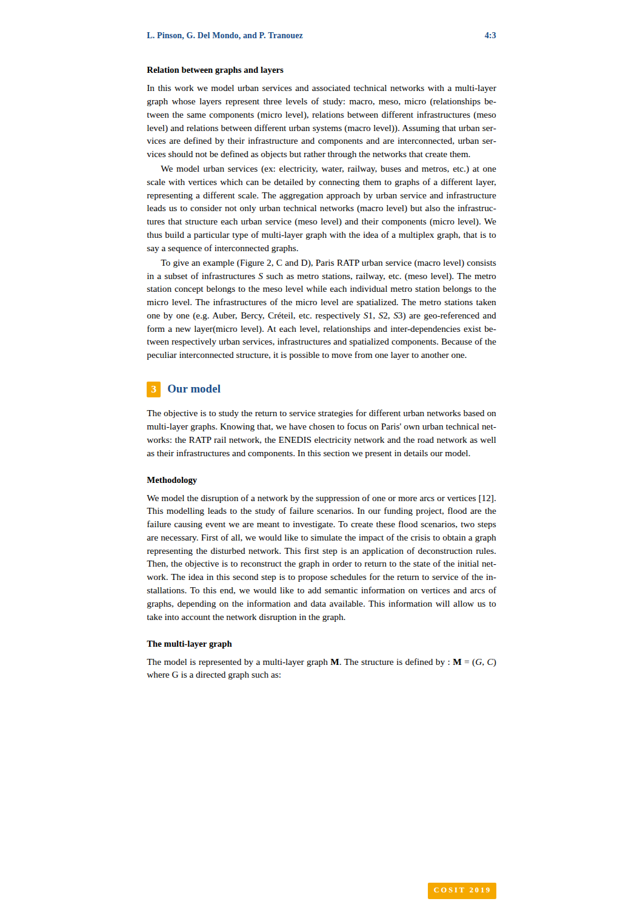L. Pinson, G. Del Mondo, and P. Tranouez 4:3
Relation between graphs and layers
In this work we model urban services and associated technical networks with a multi-layer graph whose layers represent three levels of study: macro, meso, micro (relationships between the same components (micro level), relations between different infrastructures (meso level) and relations between different urban systems (macro level)). Assuming that urban services are defined by their infrastructure and components and are interconnected, urban services should not be defined as objects but rather through the networks that create them.
We model urban services (ex: electricity, water, railway, buses and metros, etc.) at one scale with vertices which can be detailed by connecting them to graphs of a different layer, representing a different scale. The aggregation approach by urban service and infrastructure leads us to consider not only urban technical networks (macro level) but also the infrastructures that structure each urban service (meso level) and their components (micro level). We thus build a particular type of multi-layer graph with the idea of a multiplex graph, that is to say a sequence of interconnected graphs.
To give an example (Figure 2, C and D), Paris RATP urban service (macro level) consists in a subset of infrastructures S such as metro stations, railway, etc. (meso level). The metro station concept belongs to the meso level while each individual metro station belongs to the micro level. The infrastructures of the micro level are spatialized. The metro stations taken one by one (e.g. Auber, Bercy, Créteil, etc. respectively S1, S2, S3) are geo-referenced and form a new layer(micro level). At each level, relationships and inter-dependencies exist between respectively urban services, infrastructures and spatialized components. Because of the peculiar interconnected structure, it is possible to move from one layer to another one.
3
Our model
The objective is to study the return to service strategies for different urban networks based on multi-layer graphs. Knowing that, we have chosen to focus on Paris' own urban technical networks: the RATP rail network, the ENEDIS electricity network and the road network as well as their infrastructures and components. In this section we present in details our model.
Methodology
We model the disruption of a network by the suppression of one or more arcs or vertices [12]. This modelling leads to the study of failure scenarios. In our funding project, flood are the failure causing event we are meant to investigate. To create these flood scenarios, two steps are necessary. First of all, we would like to simulate the impact of the crisis to obtain a graph representing the disturbed network. This first step is an application of deconstruction rules. Then, the objective is to reconstruct the graph in order to return to the state of the initial network. The idea in this second step is to propose schedules for the return to service of the installations. To this end, we would like to add semantic information on vertices and arcs of graphs, depending on the information and data available. This information will allow us to take into account the network disruption in the graph.
The multi-layer graph
The model is represented by a multi-layer graph M. The structure is defined by : M = (G, C) where G is a directed graph such as:
COSIT 2019